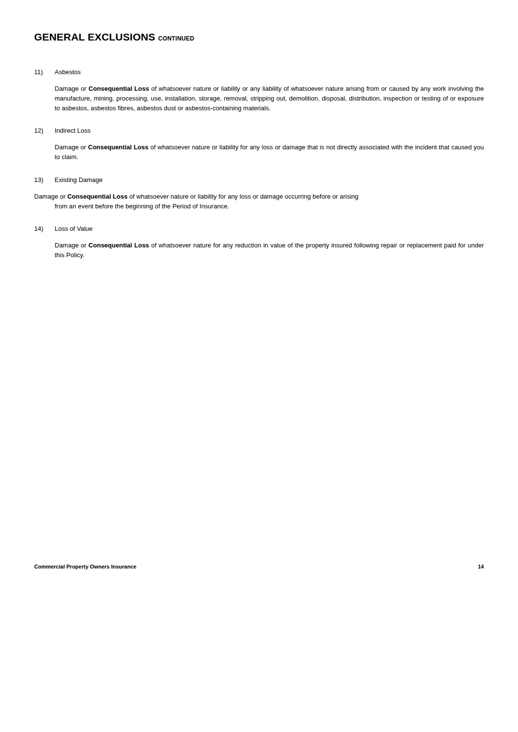GENERAL EXCLUSIONS CONTINUED
11)
Asbestos
Damage or Consequential Loss of whatsoever nature or liability or any liability of whatsoever nature arising from or caused by any work involving the manufacture, mining, processing, use, installation, storage, removal, stripping out, demolition, disposal, distribution, inspection or testing of or exposure to asbestos, asbestos fibres, asbestos dust or asbestos-containing materials.
12)
Indirect Loss
Damage or Consequential Loss of whatsoever nature or liability for any loss or damage that is not directly associated with the incident that caused you to claim.
13)
Existing Damage
Damage or Consequential Loss of whatsoever nature or liability for any loss or damage occurring before or arising from an event before the beginning of the Period of Insurance.
14)
Loss of Value
Damage or Consequential Loss of whatsoever nature for any reduction in value of the property insured following repair or replacement paid for under this Policy.
Commercial Property Owners Insurance 14